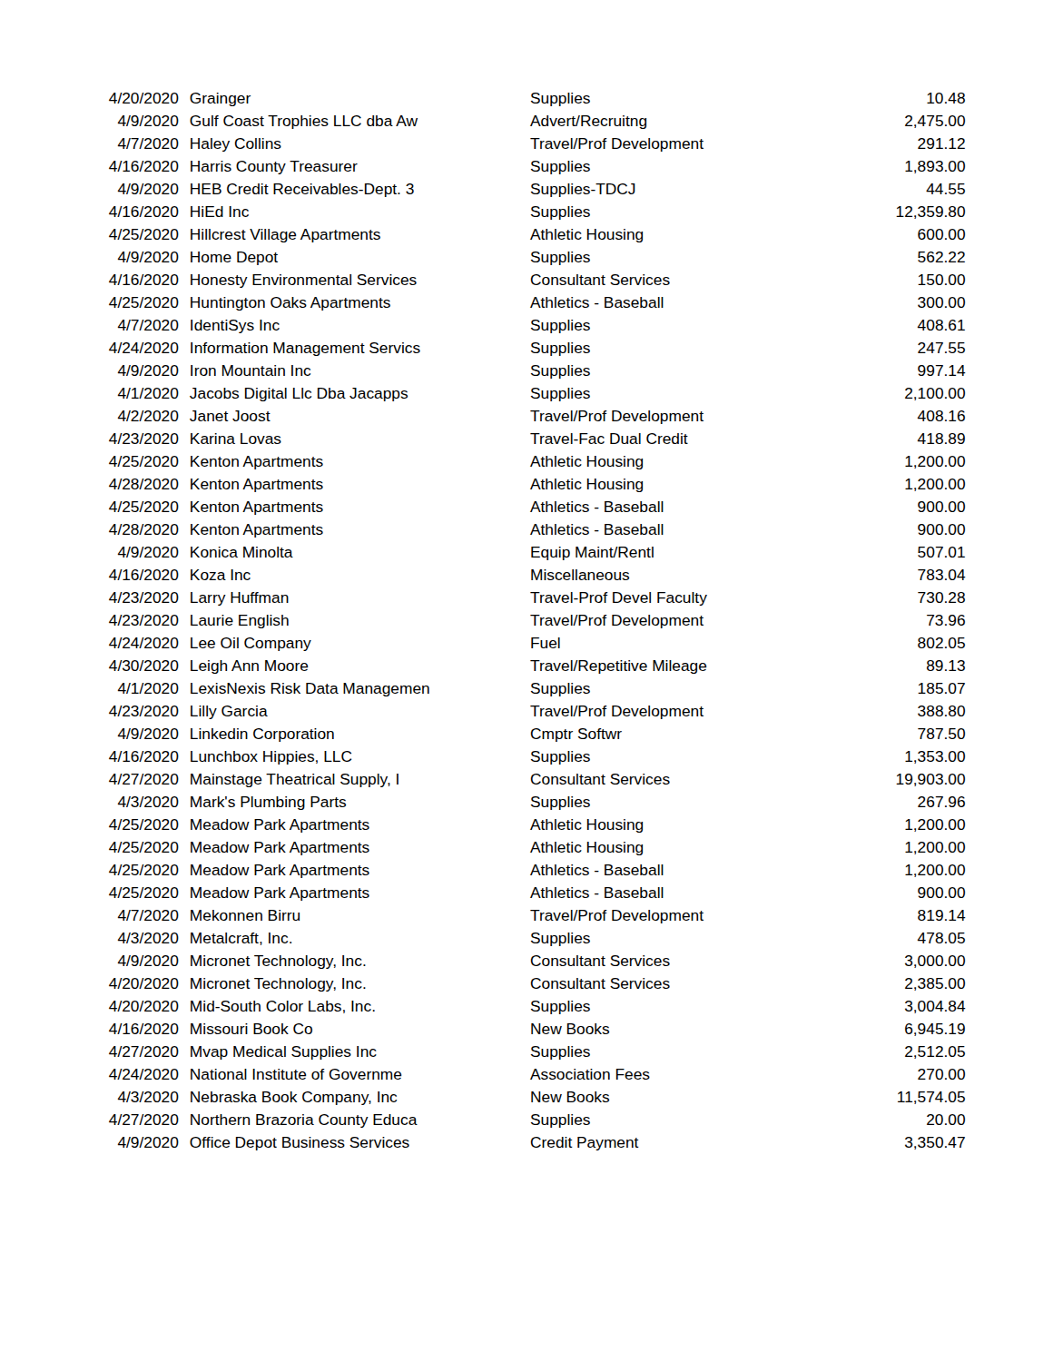| 4/20/2020 | Grainger | Supplies | 10.48 |
| 4/9/2020 | Gulf Coast Trophies LLC dba Aw | Advert/Recruitng | 2,475.00 |
| 4/7/2020 | Haley Collins | Travel/Prof Development | 291.12 |
| 4/16/2020 | Harris County Treasurer | Supplies | 1,893.00 |
| 4/9/2020 | HEB Credit Receivables-Dept. 3 | Supplies-TDCJ | 44.55 |
| 4/16/2020 | HiEd Inc | Supplies | 12,359.80 |
| 4/25/2020 | Hillcrest Village Apartments | Athletic Housing | 600.00 |
| 4/9/2020 | Home Depot | Supplies | 562.22 |
| 4/16/2020 | Honesty Environmental Services | Consultant Services | 150.00 |
| 4/25/2020 | Huntington Oaks Apartments | Athletics - Baseball | 300.00 |
| 4/7/2020 | IdentiSys Inc | Supplies | 408.61 |
| 4/24/2020 | Information Management Servics | Supplies | 247.55 |
| 4/9/2020 | Iron Mountain Inc | Supplies | 997.14 |
| 4/1/2020 | Jacobs Digital Llc Dba Jacapps | Supplies | 2,100.00 |
| 4/2/2020 | Janet Joost | Travel/Prof Development | 408.16 |
| 4/23/2020 | Karina Lovas | Travel-Fac Dual Credit | 418.89 |
| 4/25/2020 | Kenton Apartments | Athletic Housing | 1,200.00 |
| 4/28/2020 | Kenton Apartments | Athletic Housing | 1,200.00 |
| 4/25/2020 | Kenton Apartments | Athletics - Baseball | 900.00 |
| 4/28/2020 | Kenton Apartments | Athletics - Baseball | 900.00 |
| 4/9/2020 | Konica Minolta | Equip Maint/Rentl | 507.01 |
| 4/16/2020 | Koza Inc | Miscellaneous | 783.04 |
| 4/23/2020 | Larry Huffman | Travel-Prof Devel Faculty | 730.28 |
| 4/23/2020 | Laurie English | Travel/Prof Development | 73.96 |
| 4/24/2020 | Lee Oil Company | Fuel | 802.05 |
| 4/30/2020 | Leigh Ann Moore | Travel/Repetitive Mileage | 89.13 |
| 4/1/2020 | LexisNexis Risk Data Managemen | Supplies | 185.07 |
| 4/23/2020 | Lilly Garcia | Travel/Prof Development | 388.80 |
| 4/9/2020 | Linkedin Corporation | Cmptr Softwr | 787.50 |
| 4/16/2020 | Lunchbox Hippies, LLC | Supplies | 1,353.00 |
| 4/27/2020 | Mainstage Theatrical Supply, I | Consultant Services | 19,903.00 |
| 4/3/2020 | Mark's Plumbing Parts | Supplies | 267.96 |
| 4/25/2020 | Meadow Park Apartments | Athletic Housing | 1,200.00 |
| 4/25/2020 | Meadow Park Apartments | Athletic Housing | 1,200.00 |
| 4/25/2020 | Meadow Park Apartments | Athletics - Baseball | 1,200.00 |
| 4/25/2020 | Meadow Park Apartments | Athletics - Baseball | 900.00 |
| 4/7/2020 | Mekonnen Birru | Travel/Prof Development | 819.14 |
| 4/3/2020 | Metalcraft, Inc. | Supplies | 478.05 |
| 4/9/2020 | Micronet Technology, Inc. | Consultant Services | 3,000.00 |
| 4/20/2020 | Micronet Technology, Inc. | Consultant Services | 2,385.00 |
| 4/20/2020 | Mid-South Color Labs, Inc. | Supplies | 3,004.84 |
| 4/16/2020 | Missouri Book Co | New Books | 6,945.19 |
| 4/27/2020 | Mvap Medical Supplies Inc | Supplies | 2,512.05 |
| 4/24/2020 | National Institute of Governme | Association Fees | 270.00 |
| 4/3/2020 | Nebraska Book Company, Inc | New Books | 11,574.05 |
| 4/27/2020 | Northern Brazoria County Educa | Supplies | 20.00 |
| 4/9/2020 | Office Depot Business Services | Credit Payment | 3,350.47 |